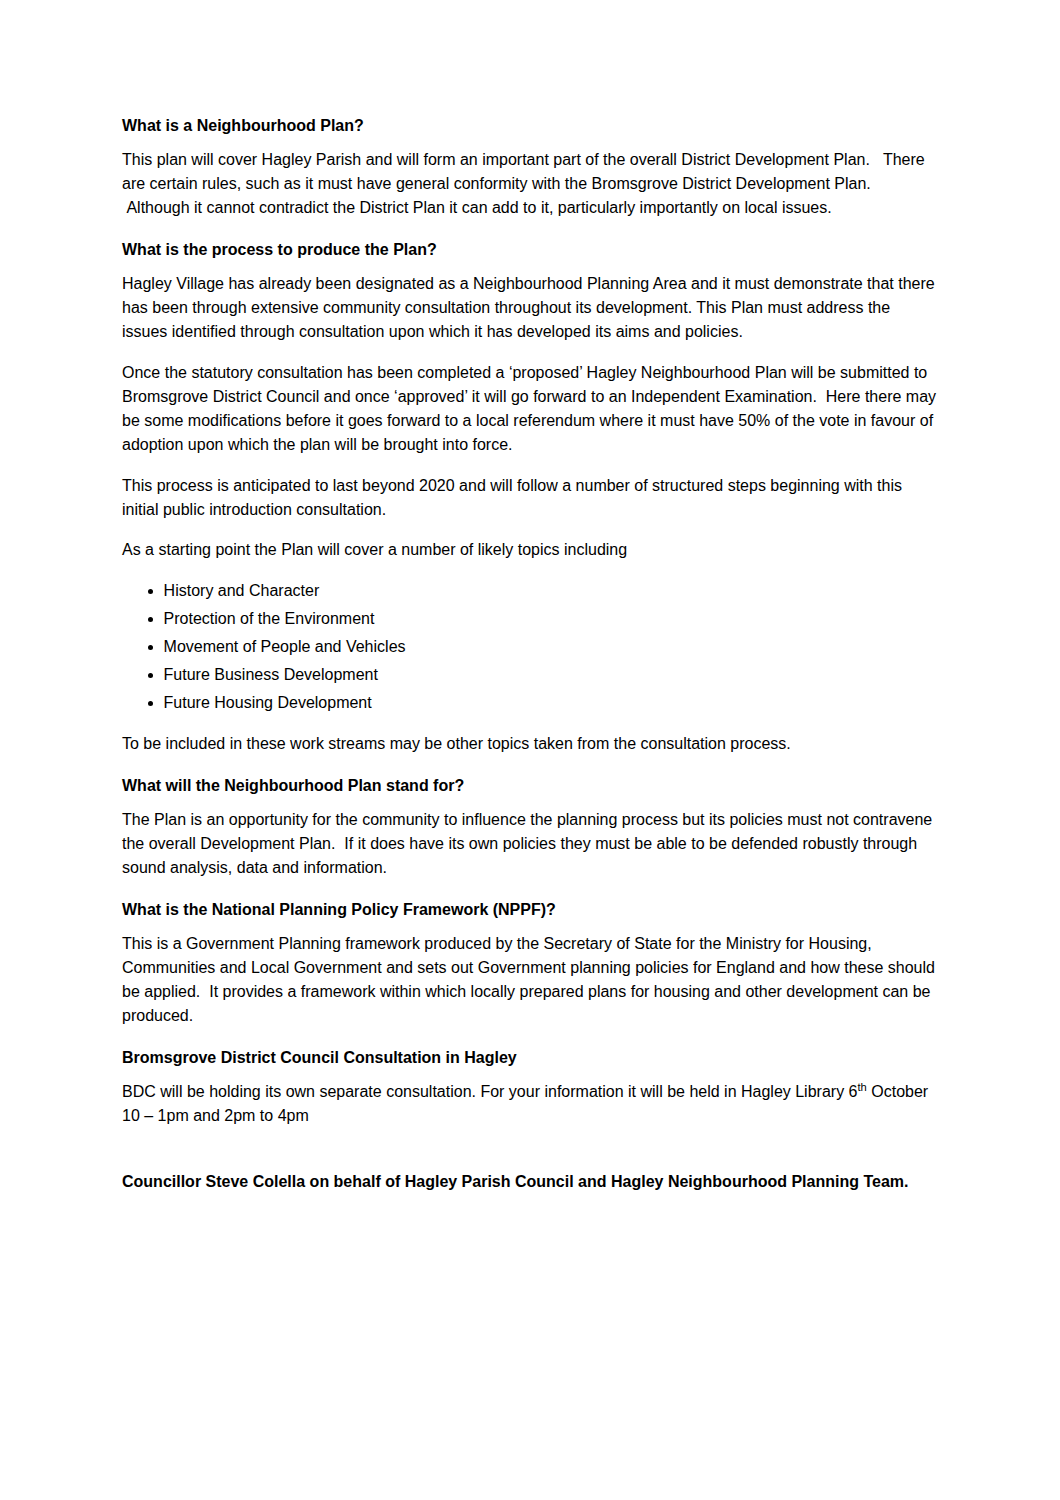What is a Neighbourhood Plan?
This plan will cover Hagley Parish and will form an important part of the overall District Development Plan. There are certain rules, such as it must have general conformity with the Bromsgrove District Development Plan. Although it cannot contradict the District Plan it can add to it, particularly importantly on local issues.
What is the process to produce the Plan?
Hagley Village has already been designated as a Neighbourhood Planning Area and it must demonstrate that there has been through extensive community consultation throughout its development. This Plan must address the issues identified through consultation upon which it has developed its aims and policies.
Once the statutory consultation has been completed a ‘proposed’ Hagley Neighbourhood Plan will be submitted to Bromsgrove District Council and once ‘approved’ it will go forward to an Independent Examination. Here there may be some modifications before it goes forward to a local referendum where it must have 50% of the vote in favour of adoption upon which the plan will be brought into force.
This process is anticipated to last beyond 2020 and will follow a number of structured steps beginning with this initial public introduction consultation.
As a starting point the Plan will cover a number of likely topics including
History and Character
Protection of the Environment
Movement of People and Vehicles
Future Business Development
Future Housing Development
To be included in these work streams may be other topics taken from the consultation process.
What will the Neighbourhood Plan stand for?
The Plan is an opportunity for the community to influence the planning process but its policies must not contravene the overall Development Plan. If it does have its own policies they must be able to be defended robustly through sound analysis, data and information.
What is the National Planning Policy Framework (NPPF)?
This is a Government Planning framework produced by the Secretary of State for the Ministry for Housing, Communities and Local Government and sets out Government planning policies for England and how these should be applied. It provides a framework within which locally prepared plans for housing and other development can be produced.
Bromsgrove District Council Consultation in Hagley
BDC will be holding its own separate consultation. For your information it will be held in Hagley Library 6th October 10 – 1pm and 2pm to 4pm
Councillor Steve Colella on behalf of Hagley Parish Council and Hagley Neighbourhood Planning Team.